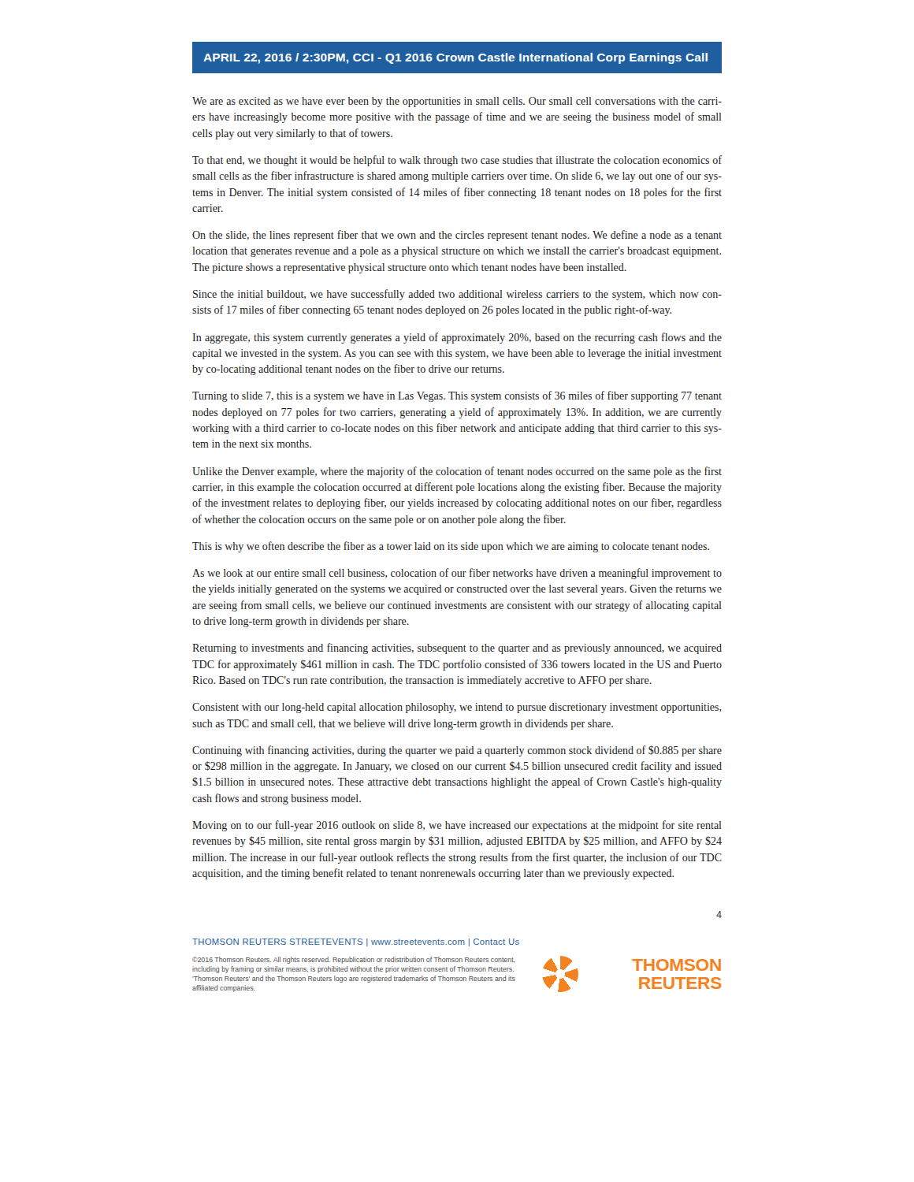APRIL 22, 2016 / 2:30PM, CCI - Q1 2016 Crown Castle International Corp Earnings Call
We are as excited as we have ever been by the opportunities in small cells. Our small cell conversations with the carriers have increasingly become more positive with the passage of time and we are seeing the business model of small cells play out very similarly to that of towers.
To that end, we thought it would be helpful to walk through two case studies that illustrate the colocation economics of small cells as the fiber infrastructure is shared among multiple carriers over time. On slide 6, we lay out one of our systems in Denver. The initial system consisted of 14 miles of fiber connecting 18 tenant nodes on 18 poles for the first carrier.
On the slide, the lines represent fiber that we own and the circles represent tenant nodes. We define a node as a tenant location that generates revenue and a pole as a physical structure on which we install the carrier's broadcast equipment. The picture shows a representative physical structure onto which tenant nodes have been installed.
Since the initial buildout, we have successfully added two additional wireless carriers to the system, which now consists of 17 miles of fiber connecting 65 tenant nodes deployed on 26 poles located in the public right-of-way.
In aggregate, this system currently generates a yield of approximately 20%, based on the recurring cash flows and the capital we invested in the system. As you can see with this system, we have been able to leverage the initial investment by co-locating additional tenant nodes on the fiber to drive our returns.
Turning to slide 7, this is a system we have in Las Vegas. This system consists of 36 miles of fiber supporting 77 tenant nodes deployed on 77 poles for two carriers, generating a yield of approximately 13%. In addition, we are currently working with a third carrier to co-locate nodes on this fiber network and anticipate adding that third carrier to this system in the next six months.
Unlike the Denver example, where the majority of the colocation of tenant nodes occurred on the same pole as the first carrier, in this example the colocation occurred at different pole locations along the existing fiber. Because the majority of the investment relates to deploying fiber, our yields increased by colocating additional notes on our fiber, regardless of whether the colocation occurs on the same pole or on another pole along the fiber.
This is why we often describe the fiber as a tower laid on its side upon which we are aiming to colocate tenant nodes.
As we look at our entire small cell business, colocation of our fiber networks have driven a meaningful improvement to the yields initially generated on the systems we acquired or constructed over the last several years. Given the returns we are seeing from small cells, we believe our continued investments are consistent with our strategy of allocating capital to drive long-term growth in dividends per share.
Returning to investments and financing activities, subsequent to the quarter and as previously announced, we acquired TDC for approximately $461 million in cash. The TDC portfolio consisted of 336 towers located in the US and Puerto Rico. Based on TDC's run rate contribution, the transaction is immediately accretive to AFFO per share.
Consistent with our long-held capital allocation philosophy, we intend to pursue discretionary investment opportunities, such as TDC and small cell, that we believe will drive long-term growth in dividends per share.
Continuing with financing activities, during the quarter we paid a quarterly common stock dividend of $0.885 per share or $298 million in the aggregate. In January, we closed on our current $4.5 billion unsecured credit facility and issued $1.5 billion in unsecured notes. These attractive debt transactions highlight the appeal of Crown Castle's high-quality cash flows and strong business model.
Moving on to our full-year 2016 outlook on slide 8, we have increased our expectations at the midpoint for site rental revenues by $45 million, site rental gross margin by $31 million, adjusted EBITDA by $25 million, and AFFO by $24 million. The increase in our full-year outlook reflects the strong results from the first quarter, the inclusion of our TDC acquisition, and the timing benefit related to tenant nonrenewals occurring later than we previously expected.
4
THOMSON REUTERS STREETEVENTS | www.streetevents.com | Contact Us
©2016 Thomson Reuters. All rights reserved. Republication or redistribution of Thomson Reuters content, including by framing or similar means, is prohibited without the prior written consent of Thomson Reuters. 'Thomson Reuters' and the Thomson Reuters logo are registered trademarks of Thomson Reuters and its affiliated companies.
THOMSON REUTERS